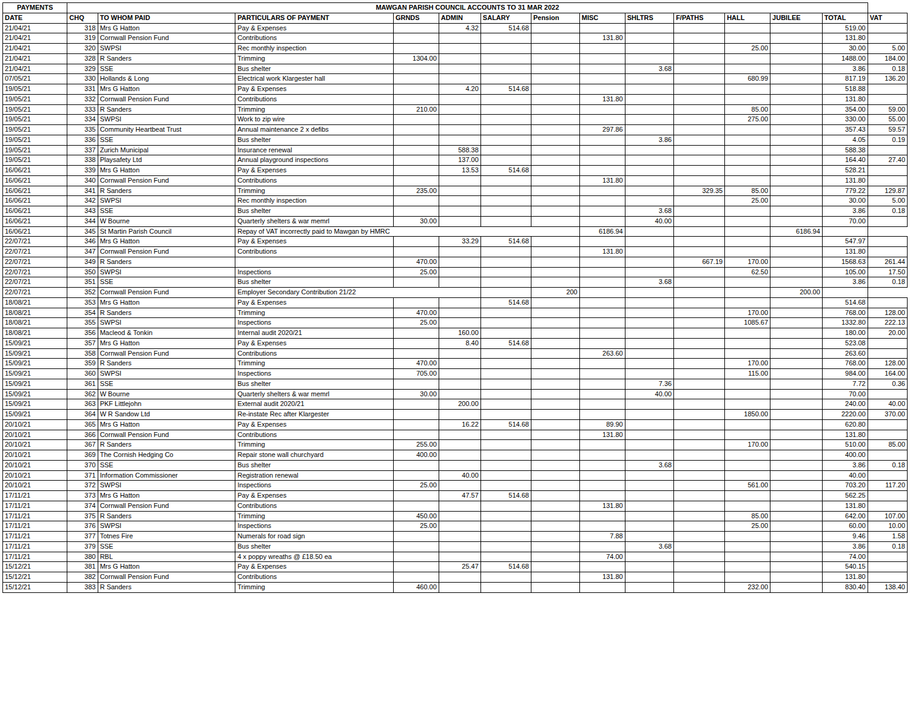| PAYMENTS | MAWGAN PARISH COUNCIL ACCOUNTS TO 31 MAR 2022 |
| --- | --- |
| DATE | CHQ | TO WHOM PAID | PARTICULARS OF PAYMENT | GRNDS | ADMIN | SALARY | Pension | MISC | SHLTRS | F/PATHS | HALL | JUBILEE | TOTAL | VAT |
| 21/04/21 | 318 | Mrs G Hatton | Pay & Expenses | | 4.32 | 514.68 | | | | | | | 519.00 | |
| 21/04/21 | 319 | Cornwall Pension Fund | Contributions | | | | | 131.80 | | | | | 131.80 | |
| 21/04/21 | 320 | SWPSI | Rec monthly inspection | | | | | | | | 25.00 | | 30.00 | 5.00 |
| 21/04/21 | 328 | R Sanders | Trimming | 1304.00 | | | | | | | | | 1488.00 | 184.00 |
| 21/04/21 | 329 | SSE | Bus shelter | | | | | | 3.68 | | | | 3.86 | 0.18 |
| 07/05/21 | 330 | Hollands & Long | Electrical work Klargester hall | | | | | | | | 680.99 | | 817.19 | 136.20 |
| 19/05/21 | 331 | Mrs G Hatton | Pay & Expenses | | 4.20 | 514.68 | | | | | | | 518.88 | |
| 19/05/21 | 332 | Cornwall Pension Fund | Contributions | | | | | 131.80 | | | | | 131.80 | |
| 19/05/21 | 333 | R Sanders | Trimming | 210.00 | | | | | | | 85.00 | | 354.00 | 59.00 |
| 19/05/21 | 334 | SWPSI | Work to zip wire | | | | | | | | 275.00 | | 330.00 | 55.00 |
| 19/05/21 | 335 | Community Heartbeat Trust | Annual maintenance 2 x defibs | | | | | 297.86 | | | | | 357.43 | 59.57 |
| 19/05/21 | 336 | SSE | Bus shelter | | | | | | 3.86 | | | | 4.05 | 0.19 |
| 19/05/21 | 337 | Zurich Municipal | Insurance renewal | | 588.38 | | | | | | | | 588.38 | |
| 19/05/21 | 338 | Playsafety Ltd | Annual playground inspections | | 137.00 | | | | | | | | 164.40 | 27.40 |
| 16/06/21 | 339 | Mrs G Hatton | Pay & Expenses | | 13.53 | 514.68 | | | | | | | 528.21 | |
| 16/06/21 | 340 | Cornwall Pension Fund | Contributions | | | | | 131.80 | | | | | 131.80 | |
| 16/06/21 | 341 | R Sanders | Trimming | 235.00 | | | | | | 329.35 | 85.00 | | 779.22 | 129.87 |
| 16/06/21 | 342 | SWPSI | Rec monthly inspection | | | | | | | | 25.00 | | 30.00 | 5.00 |
| 16/06/21 | 343 | SSE | Bus shelter | | | | | | 3.68 | | | | 3.86 | 0.18 |
| 16/06/21 | 344 | W Bourne | Quarterly shelters & war memrl | 30.00 | | | | | 40.00 | | | | 70.00 | |
| 16/06/21 | 345 | St Martin Parish Council | Repay of VAT incorrectly paid to Mawgan by HMRC | 6186.94 | | | | 6186.94 | |
| 22/07/21 | 346 | Mrs G Hatton | Pay & Expenses | | 33.29 | 514.68 | | | | | | | 547.97 | |
| 22/07/21 | 347 | Cornwall Pension Fund | Contributions | | | | | 131.80 | | | | | 131.80 | |
| 22/07/21 | 349 | R Sanders | | 470.00 | | | | | | 667.19 | 170.00 | | 1568.63 | 261.44 |
| 22/07/21 | 350 | SWPSI | Inspections | 25.00 | | | | | | | 62.50 | | 105.00 | 17.50 |
| 22/07/21 | 351 | SSE | Bus shelter | | | | | | 3.68 | | | | 3.86 | 0.18 |
| 22/07/21 | 352 | Cornwall Pension Fund | Employer Secondary Contribution 21/22 | | 200 | | | | | 200.00 | |
| 18/08/21 | 353 | Mrs G Hatton | Pay & Expenses | | | 514.68 | | | | | | | 514.68 | |
| 18/08/21 | 354 | R Sanders | Trimming | 470.00 | | | | | | | 170.00 | | 768.00 | 128.00 |
| 18/08/21 | 355 | SWPSI | Inspections | 25.00 | | | | | | | 1085.67 | | 1332.80 | 222.13 |
| 18/08/21 | 356 | Macleod & Tonkin | Internal audit 2020/21 | | 160.00 | | | | | | | | 180.00 | 20.00 |
| 15/09/21 | 357 | Mrs G Hatton | Pay & Expenses | | 8.40 | 514.68 | | | | | | | 523.08 | |
| 15/09/21 | 358 | Cornwall Pension Fund | Contributions | | | | | 263.60 | | | | | 263.60 | |
| 15/09/21 | 359 | R Sanders | Trimming | 470.00 | | | | | | | 170.00 | | 768.00 | 128.00 |
| 15/09/21 | 360 | SWPSI | Inspections | 705.00 | | | | | | | 115.00 | | 984.00 | 164.00 |
| 15/09/21 | 361 | SSE | Bus shelter | | | | | | 7.36 | | | | 7.72 | 0.36 |
| 15/09/21 | 362 | W Bourne | Quarterly shelters & war memrl | 30.00 | | | | | 40.00 | | | | 70.00 | |
| 15/09/21 | 363 | PKF Littlejohn | External audit 2020/21 | | 200.00 | | | | | | | | 240.00 | 40.00 |
| 15/09/21 | 364 | W R Sandow Ltd | Re-instate Rec after Klargester | | | | | | | | 1850.00 | | 2220.00 | 370.00 |
| 20/10/21 | 365 | Mrs G Hatton | Pay & Expenses | | 16.22 | 514.68 | | 89.90 | | | | | 620.80 | |
| 20/10/21 | 366 | Cornwall Pension Fund | Contributions | | | | | 131.80 | | | | | 131.80 | |
| 20/10/21 | 367 | R Sanders | Trimming | 255.00 | | | | | | | 170.00 | | 510.00 | 85.00 |
| 20/10/21 | 369 | The Cornish Hedging Co | Repair stone wall churchyard | 400.00 | | | | | | | | | 400.00 | |
| 20/10/21 | 370 | SSE | Bus shelter | | | | | | 3.68 | | | | 3.86 | 0.18 |
| 20/10/21 | 371 | Information Commissioner | Registration renewal | | 40.00 | | | | | | | | 40.00 | |
| 20/10/21 | 372 | SWPSI | Inspections | 25.00 | | | | | | | 561.00 | | 703.20 | 117.20 |
| 17/11/21 | 373 | Mrs G Hatton | Pay & Expenses | | 47.57 | 514.68 | | | | | | | 562.25 | |
| 17/11/21 | 374 | Cornwall Pension Fund | Contributions | | | | | 131.80 | | | | | 131.80 | |
| 17/11/21 | 375 | R Sanders | Trimming | 450.00 | | | | | | | 85.00 | | 642.00 | 107.00 |
| 17/11/21 | 376 | SWPSI | Inspections | 25.00 | | | | | | | 25.00 | | 60.00 | 10.00 |
| 17/11/21 | 377 | Totnes Fire | Numerals for road sign | | | | | 7.88 | | | | | 9.46 | 1.58 |
| 17/11/21 | 379 | SSE | Bus shelter | | | | | | 3.68 | | | | 3.86 | 0.18 |
| 17/11/21 | 380 | RBL | 4 x poppy wreaths @ £18.50 ea | | | | | 74.00 | | | | | 74.00 | |
| 15/12/21 | 381 | Mrs G Hatton | Pay & Expenses | | 25.47 | 514.68 | | | | | | | 540.15 | |
| 15/12/21 | 382 | Cornwall Pension Fund | Contributions | | | | | 131.80 | | | | | 131.80 | |
| 15/12/21 | 383 | R Sanders | Trimming | 460.00 | | | | | | | 232.00 | | 830.40 | 138.40 |